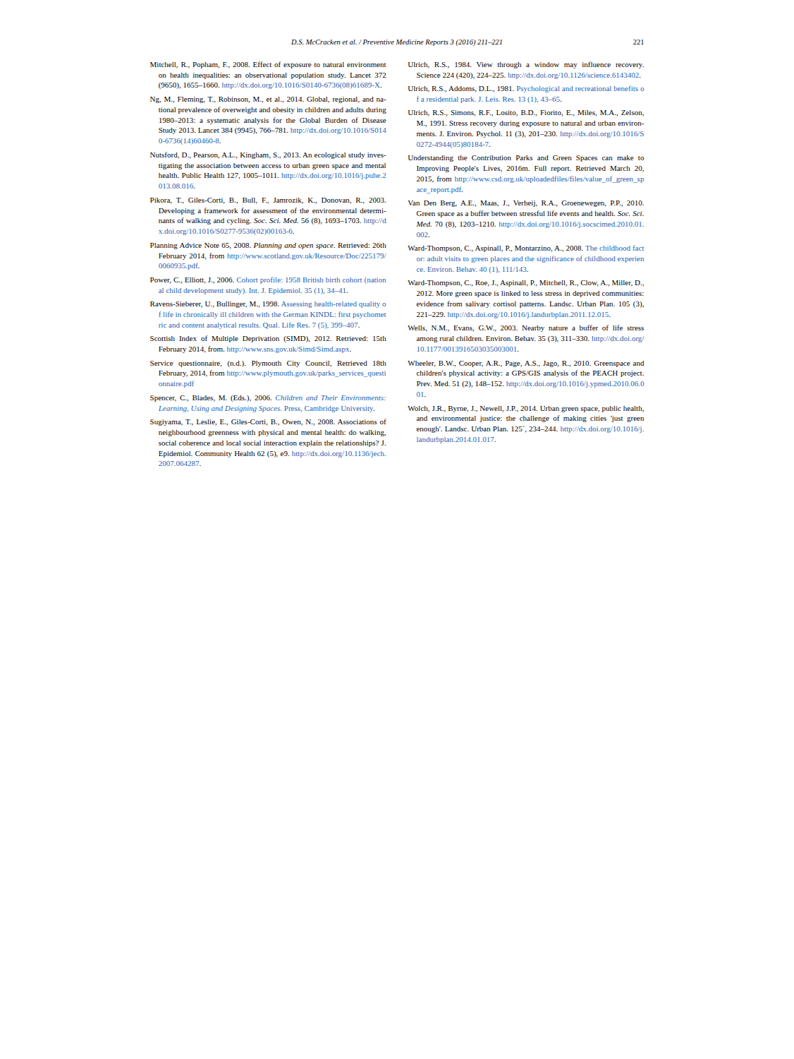D.S. McCracken et al. / Preventive Medicine Reports 3 (2016) 211–221
221
Mitchell, R., Popham, F., 2008. Effect of exposure to natural environment on health inequalities: an observational population study. Lancet 372 (9650), 1655–1660. http://dx.doi.org/10.1016/S0140-6736(08)61689-X.
Ng, M., Fleming, T., Robinson, M., et al., 2014. Global, regional, and national prevalence of overweight and obesity in children and adults during 1980–2013: a systematic analysis for the Global Burden of Disease Study 2013. Lancet 384 (9945), 766–781. http://dx.doi.org/10.1016/S0140-6736(14)60460-8.
Nutsford, D., Pearson, A.L., Kingham, S., 2013. An ecological study investigating the association between access to urban green space and mental health. Public Health 127, 1005–1011. http://dx.doi.org/10.1016/j.puhe.2013.08.016.
Pikora, T., Giles-Corti, B., Bull, F., Jamrozik, K., Donovan, R., 2003. Developing a framework for assessment of the environmental determinants of walking and cycling. Soc. Sci. Med. 56 (8), 1693–1703. http://dx.doi.org/10.1016/S0277-9536(02)00163-6.
Planning Advice Note 65, 2008. Planning and open space. Retrieved: 26th February 2014, from http://www.scotland.gov.uk/Resource/Doc/225179/0060935.pdf.
Power, C., Elliott, J., 2006. Cohort profile: 1958 British birth cohort (national child development study). Int. J. Epidemiol. 35 (1), 34–41.
Ravens-Sieberer, U., Bullinger, M., 1998. Assessing health-related quality of life in chronically ill children with the German KINDL: first psychometric and content analytical results. Qual. Life Res. 7 (5), 399–407.
Scottish Index of Multiple Deprivation (SIMD), 2012. Retrieved: 15th February 2014, from. http://www.sns.gov.uk/Simd/Simd.aspx.
Service questionnaire, (n.d.). Plymouth City Council, Retrieved 18th February, 2014, from http://www.plymouth.gov.uk/parks_services_questionnaire.pdf
Spencer, C., Blades, M. (Eds.), 2006. Children and Their Environments: Learning, Using and Designing Spaces. Press, Cambridge University.
Sugiyama, T., Leslie, E., Giles-Corti, B., Owen, N., 2008. Associations of neighbourhood greenness with physical and mental health: do walking, social coherence and local social interaction explain the relationships? J. Epidemiol. Community Health 62 (5), e9. http://dx.doi.org/10.1136/jech.2007.064287.
Ulrich, R.S., 1984. View through a window may influence recovery. Science 224 (420), 224–225. http://dx.doi.org/10.1126/science.6143402.
Ulrich, R.S., Addoms, D.L., 1981. Psychological and recreational benefits of a residential park. J. Leis. Res. 13 (1), 43–65.
Ulrich, R.S., Simons, R.F., Losito, B.D., Fiorito, E., Miles, M.A., Zelson, M., 1991. Stress recovery during exposure to natural and urban environments. J. Environ. Psychol. 11 (3), 201–230. http://dx.doi.org/10.1016/S0272-4944(05)80184-7.
Understanding the Contribution Parks and Green Spaces can make to Improving People's Lives, 2016m. Full report. Retrieved March 20, 2015, from http://www.csd.org.uk/uploadedfiles/files/value_of_green_space_report.pdf.
Van Den Berg, A.E., Maas, J., Verheij, R.A., Groenewegen, P.P., 2010. Green space as a buffer between stressful life events and health. Soc. Sci. Med. 70 (8), 1203–1210. http://dx.doi.org/10.1016/j.socscimed.2010.01.002.
Ward-Thompson, C., Aspinall, P., Montarzino, A., 2008. The childhood factor: adult visits to green places and the significance of childhood experience. Environ. Behav. 40 (1), 111/143.
Ward-Thompson, C., Roe, J., Aspinall, P., Mitchell, R., Clow, A., Miller, D., 2012. More green space is linked to less stress in deprived communities: evidence from salivary cortisol patterns. Landsc. Urban Plan. 105 (3), 221–229. http://dx.doi.org/10.1016/j.landurbplan.2011.12.015.
Wells, N.M., Evans, G.W., 2003. Nearby nature a buffer of life stress among rural children. Environ. Behav. 35 (3), 311–330. http://dx.doi.org/10.1177/0013916503035003001.
Wheeler, B.W., Cooper, A.R., Page, A.S., Jago, R., 2010. Greenspace and children's physical activity: a GPS/GIS analysis of the PEACH project. Prev. Med. 51 (2), 148–152. http://dx.doi.org/10.1016/j.ypmed.2010.06.001.
Wolch, J.R., Byrne, J., Newell, J.P., 2014. Urban green space, public health, and environmental justice: the challenge of making cities 'just green enough'. Landsc. Urban Plan. 125`, 234–244. http://dx.doi.org/10.1016/j.landurbplan.2014.01.017.